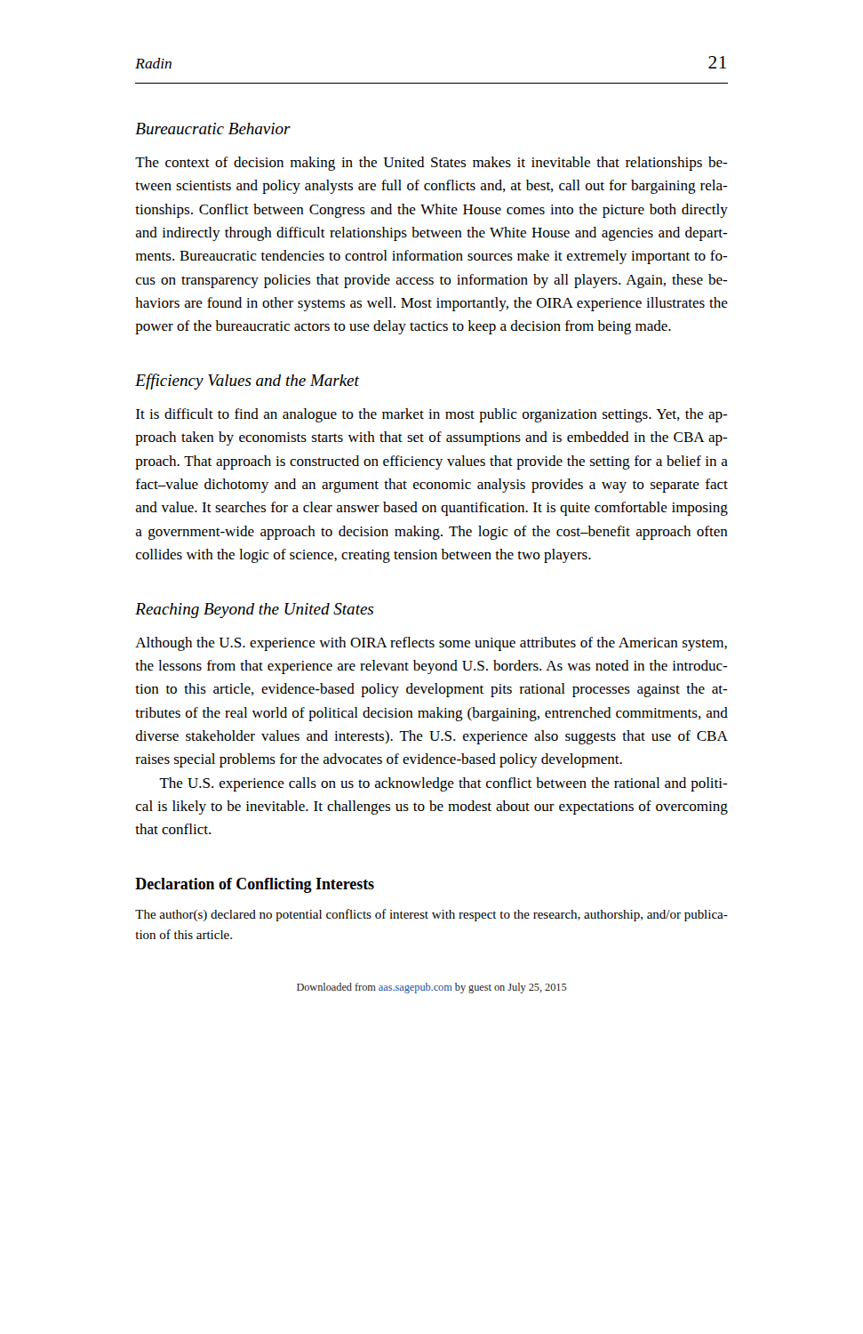Radin 21
Bureaucratic Behavior
The context of decision making in the United States makes it inevitable that relationships between scientists and policy analysts are full of conflicts and, at best, call out for bargaining relationships. Conflict between Congress and the White House comes into the picture both directly and indirectly through difficult relationships between the White House and agencies and departments. Bureaucratic tendencies to control information sources make it extremely important to focus on transparency policies that provide access to information by all players. Again, these behaviors are found in other systems as well. Most importantly, the OIRA experience illustrates the power of the bureaucratic actors to use delay tactics to keep a decision from being made.
Efficiency Values and the Market
It is difficult to find an analogue to the market in most public organization settings. Yet, the approach taken by economists starts with that set of assumptions and is embedded in the CBA approach. That approach is constructed on efficiency values that provide the setting for a belief in a fact–value dichotomy and an argument that economic analysis provides a way to separate fact and value. It searches for a clear answer based on quantification. It is quite comfortable imposing a government-wide approach to decision making. The logic of the cost–benefit approach often collides with the logic of science, creating tension between the two players.
Reaching Beyond the United States
Although the U.S. experience with OIRA reflects some unique attributes of the American system, the lessons from that experience are relevant beyond U.S. borders. As was noted in the introduction to this article, evidence-based policy development pits rational processes against the attributes of the real world of political decision making (bargaining, entrenched commitments, and diverse stakeholder values and interests). The U.S. experience also suggests that use of CBA raises special problems for the advocates of evidence-based policy development.
The U.S. experience calls on us to acknowledge that conflict between the rational and political is likely to be inevitable. It challenges us to be modest about our expectations of overcoming that conflict.
Declaration of Conflicting Interests
The author(s) declared no potential conflicts of interest with respect to the research, authorship, and/or publication of this article.
Downloaded from aas.sagepub.com by guest on July 25, 2015